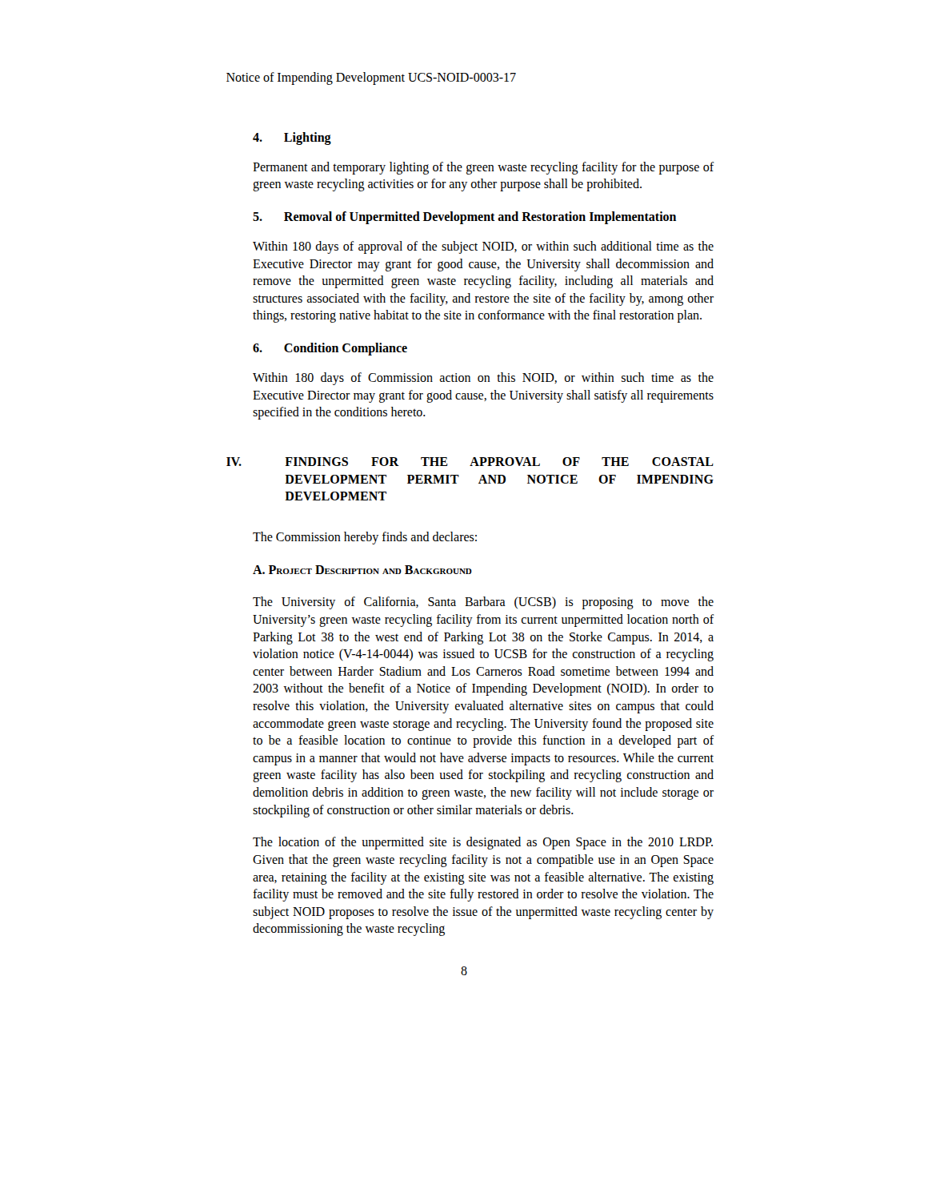Notice of Impending Development UCS-NOID-0003-17
4. Lighting
Permanent and temporary lighting of the green waste recycling facility for the purpose of green waste recycling activities or for any other purpose shall be prohibited.
5. Removal of Unpermitted Development and Restoration Implementation
Within 180 days of approval of the subject NOID, or within such additional time as the Executive Director may grant for good cause, the University shall decommission and remove the unpermitted green waste recycling facility, including all materials and structures associated with the facility, and restore the site of the facility by, among other things, restoring native habitat to the site in conformance with the final restoration plan.
6. Condition Compliance
Within 180 days of Commission action on this NOID, or within such time as the Executive Director may grant for good cause, the University shall satisfy all requirements specified in the conditions hereto.
IV. FINDINGS FOR THE APPROVAL OF THE COASTAL DEVELOPMENT PERMIT AND NOTICE OF IMPENDING DEVELOPMENT
The Commission hereby finds and declares:
A. Project Description and Background
The University of California, Santa Barbara (UCSB) is proposing to move the University’s green waste recycling facility from its current unpermitted location north of Parking Lot 38 to the west end of Parking Lot 38 on the Storke Campus. In 2014, a violation notice (V-4-14-0044) was issued to UCSB for the construction of a recycling center between Harder Stadium and Los Carneros Road sometime between 1994 and 2003 without the benefit of a Notice of Impending Development (NOID). In order to resolve this violation, the University evaluated alternative sites on campus that could accommodate green waste storage and recycling. The University found the proposed site to be a feasible location to continue to provide this function in a developed part of campus in a manner that would not have adverse impacts to resources. While the current green waste facility has also been used for stockpiling and recycling construction and demolition debris in addition to green waste, the new facility will not include storage or stockpiling of construction or other similar materials or debris.
The location of the unpermitted site is designated as Open Space in the 2010 LRDP. Given that the green waste recycling facility is not a compatible use in an Open Space area, retaining the facility at the existing site was not a feasible alternative. The existing facility must be removed and the site fully restored in order to resolve the violation. The subject NOID proposes to resolve the issue of the unpermitted waste recycling center by decommissioning the waste recycling
8